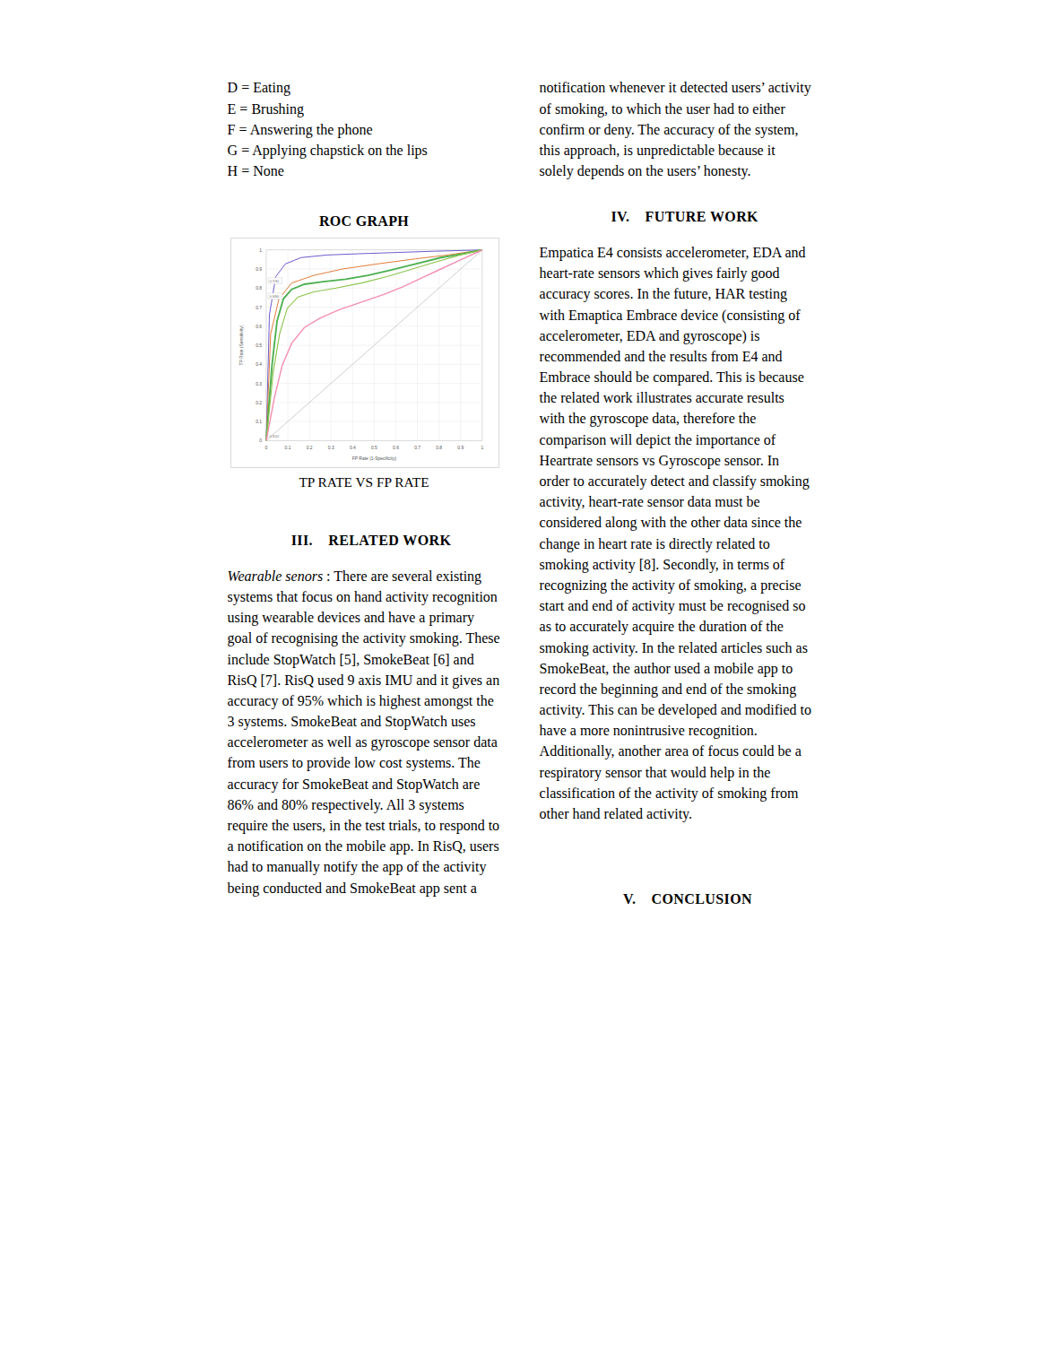D = Eating
E = Brushing
F = Answering the phone
G = Applying chapstick on the lips
H = None
ROC GRAPH
1 0.9 0.8 0.7 0.6 0.5 0.4 0.3 0.2 0.1 0 0 0.1 0.2 0.3 0.4 0.5 0.6 0.7 0.8 0.9 1 FP Rate (1-Specificity) TP Rate (Sensitivity) 0.930 0.880 0.820
TP RATE VS FP RATE
III. RELATED WORK
Wearable senors : There are several existing systems that focus on hand activity recognition using wearable devices and have a primary goal of recognising the activity smoking. These include StopWatch [5], SmokeBeat [6] and RisQ [7]. RisQ used 9 axis IMU and it gives an accuracy of 95% which is highest amongst the 3 systems. SmokeBeat and StopWatch uses accelerometer as well as gyroscope sensor data from users to provide low cost systems. The accuracy for SmokeBeat and StopWatch are 86% and 80% respectively. All 3 systems require the users, in the test trials, to respond to a notification on the mobile app. In RisQ, users had to manually notify the app of the activity being conducted and SmokeBeat app sent a
notification whenever it detected users’ activity of smoking, to which the user had to either confirm or deny. The accuracy of the system, this approach, is unpredictable because it solely depends on the users’ honesty.
IV. FUTURE WORK
Empatica E4 consists accelerometer, EDA and heart-rate sensors which gives fairly good accuracy scores. In the future, HAR testing with Emaptica Embrace device (consisting of accelerometer, EDA and gyroscope) is recommended and the results from E4 and Embrace should be compared. This is because the related work illustrates accurate results with the gyroscope data, therefore the comparison will depict the importance of Heartrate sensors vs Gyroscope sensor. In order to accurately detect and classify smoking activity, heart-rate sensor data must be considered along with the other data since the change in heart rate is directly related to smoking activity [8]. Secondly, in terms of recognizing the activity of smoking, a precise start and end of activity must be recognised so as to accurately acquire the duration of the smoking activity. In the related articles such as SmokeBeat, the author used a mobile app to record the beginning and end of the smoking activity. This can be developed and modified to have a more nonintrusive recognition. Additionally, another area of focus could be a respiratory sensor that would help in the classification of the activity of smoking from other hand related activity.
V. CONCLUSION